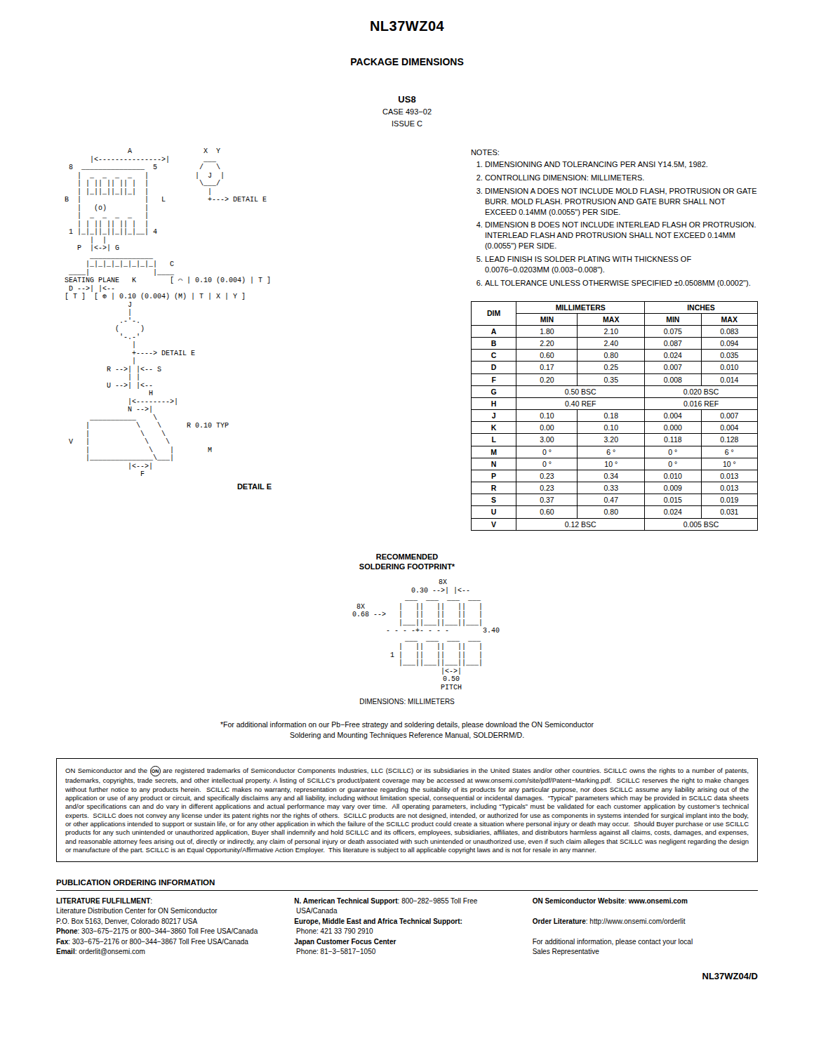NL37WZ04
PACKAGE DIMENSIONS
US8
CASE 493−02
ISSUE C
                 A                 X  Y
        |<--------------->|        ___
   8  _______________  5          /   \
     |  _  _  _  _   |           |  J  |
     | | || || || |  |            \___/
     | |_||_||_||_|  |              |
  B  |               |   L          +---> DETAIL E
     |   (o)         |
     |  _  _  _  _   |
     | | || || || |  |
   1 |_|_||_||_||_|__| 4
        |  |
     P  |<->| G
        _______________
       |_|_|_|_|_|_|_|_|   C
   ____|               |____
  SEATING PLANE   K        [ ⌒ | 0.10 (0.004) | T ]
   D -->| |<--
  [ T ]  [ ⊕ | 0.10 (0.004) (M) | T | X | Y ]
                 J
                 |
               .-'-.
              (     )
               '-.-'
                  |
                  +----> DETAIL E
                  |
            R -->| |<-- S
                 | |
            U -->| |<--
                      H
                 |<-------->|
                 N -->|
        ___________    \
       |           \    \      R 0.10 TYP
       |            \    \
   V   |             \    \
       |              \    |        M
       |_______________\___|
                 |<-->|
                    F
DETAIL E
NOTES:
DIMENSIONING AND TOLERANCING PER ANSI Y14.5M, 1982.
CONTROLLING DIMENSION: MILLIMETERS.
DIMENSION A DOES NOT INCLUDE MOLD FLASH, PROTRUSION OR GATE BURR. MOLD FLASH. PROTRUSION AND GATE BURR SHALL NOT EXCEED 0.14MM (0.0055") PER SIDE.
DIMENSION B DOES NOT INCLUDE INTERLEAD FLASH OR PROTRUSION. INTERLEAD FLASH AND PROTRUSION SHALL NOT EXCEED 0.14MM (0.0055") PER SIDE.
LEAD FINISH IS SOLDER PLATING WITH THICKNESS OF 0.0076−0.0203MM (0.003−0.008").
ALL TOLERANCE UNLESS OTHERWISE SPECIFIED ±0.0508MM (0.0002").
| DIM | MILLIMETERS | INCHES |
| --- | --- | --- |
| MIN | MAX | MIN | MAX |
| A | 1.80 | 2.10 | 0.075 | 0.083 |
| B | 2.20 | 2.40 | 0.087 | 0.094 |
| C | 0.60 | 0.80 | 0.024 | 0.035 |
| D | 0.17 | 0.25 | 0.007 | 0.010 |
| F | 0.20 | 0.35 | 0.008 | 0.014 |
| G | 0.50 BSC | 0.020 BSC |
| H | 0.40 REF | 0.016 REF |
| J | 0.10 | 0.18 | 0.004 | 0.007 |
| K | 0.00 | 0.10 | 0.000 | 0.004 |
| L | 3.00 | 3.20 | 0.118 | 0.128 |
| M | 0 ° | 6 ° | 0 ° | 6 ° |
| N | 0 ° | 10 ° | 0 ° | 10 ° |
| P | 0.23 | 0.34 | 0.010 | 0.013 |
| R | 0.23 | 0.33 | 0.009 | 0.013 |
| S | 0.37 | 0.47 | 0.015 | 0.019 |
| U | 0.60 | 0.80 | 0.024 | 0.031 |
| V | 0.12 BSC | 0.005 BSC |
RECOMMENDED
SOLDERING FOOTPRINT*
                 8X
                0.30 -->| |<--
                 ___  ___  ___  ___
      8X        |   ||   ||   ||   |
     0.68 -->   |   ||   ||   ||   |
                |___||___||___||___|
                 - - - -+- - - -        3.40
                 ___  ___  ___  ___
                |   ||   ||   ||   |
              1 |   ||   ||   ||   |
                |___||___||___||___|
                     |<->|
                     0.50
                     PITCH
DIMENSIONS: MILLIMETERS
*For additional information on our Pb−Free strategy and soldering details, please download the ON Semiconductor Soldering and Mounting Techniques Reference Manual, SOLDERRM/D.
ON Semiconductor and the ON are registered trademarks of Semiconductor Components Industries, LLC (SCILLC) or its subsidiaries in the United States and/or other countries. SCILLC owns the rights to a number of patents, trademarks, copyrights, trade secrets, and other intellectual property. A listing of SCILLC’s product/patent coverage may be accessed at www.onsemi.com/site/pdf/Patent−Marking.pdf. SCILLC reserves the right to make changes without further notice to any products herein. SCILLC makes no warranty, representation or guarantee regarding the suitability of its products for any particular purpose, nor does SCILLC assume any liability arising out of the application or use of any product or circuit, and specifically disclaims any and all liability, including without limitation special, consequential or incidental damages. “Typical” parameters which may be provided in SCILLC data sheets and/or specifications can and do vary in different applications and actual performance may vary over time. All operating parameters, including “Typicals” must be validated for each customer application by customer’s technical experts. SCILLC does not convey any license under its patent rights nor the rights of others. SCILLC products are not designed, intended, or authorized for use as components in systems intended for surgical implant into the body, or other applications intended to support or sustain life, or for any other application in which the failure of the SCILLC product could create a situation where personal injury or death may occur. Should Buyer purchase or use SCILLC products for any such unintended or unauthorized application, Buyer shall indemnify and hold SCILLC and its officers, employees, subsidiaries, affiliates, and distributors harmless against all claims, costs, damages, and expenses, and reasonable attorney fees arising out of, directly or indirectly, any claim of personal injury or death associated with such unintended or unauthorized use, even if such claim alleges that SCILLC was negligent regarding the design or manufacture of the part. SCILLC is an Equal Opportunity/Affirmative Action Employer. This literature is subject to all applicable copyright laws and is not for resale in any manner.
PUBLICATION ORDERING INFORMATION
LITERATURE FULFILLMENT:
Literature Distribution Center for ON Semiconductor
P.O. Box 5163, Denver, Colorado 80217 USA
Phone: 303−675−2175 or 800−344−3860 Toll Free USA/Canada
Fax: 303−675−2176 or 800−344−3867 Toll Free USA/Canada
Email: orderlit@onsemi.com
N. American Technical Support: 800−282−9855 Toll Free
USA/Canada
Europe, Middle East and Africa Technical Support:
Phone: 421 33 790 2910
Japan Customer Focus Center
Phone: 81−3−5817−1050
ON Semiconductor Website: www.onsemi.com
Order Literature: http://www.onsemi.com/orderlit
For additional information, please contact your local
Sales Representative
NL37WZ04/D